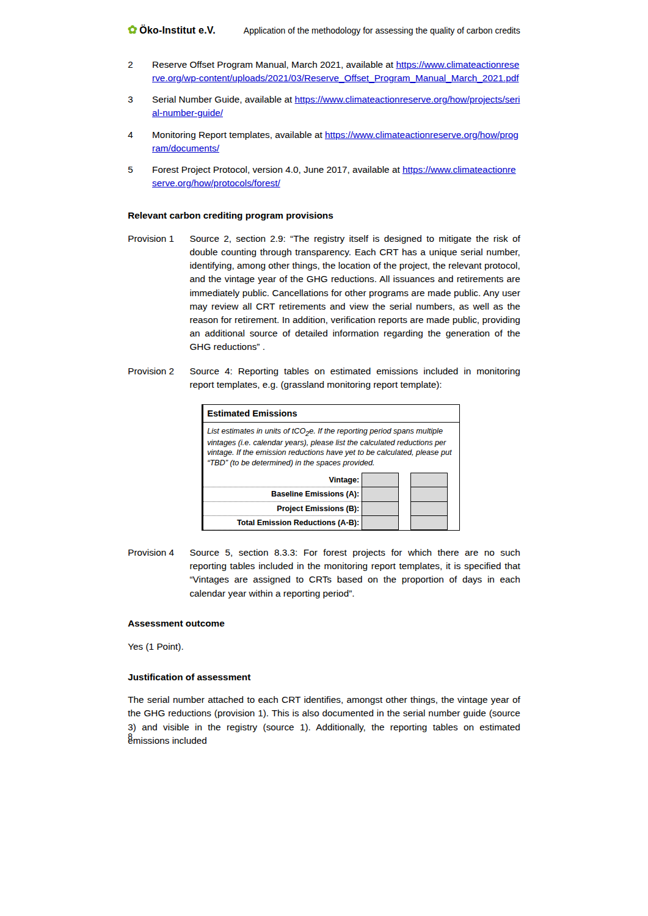✿Öko-Institut e.V.
Application of the methodology for assessing the quality of carbon credits
2 Reserve Offset Program Manual, March 2021, available at https://www.climateactionreserve.org/wp-content/uploads/2021/03/Reserve_Offset_Program_Manual_March_2021.pdf
3 Serial Number Guide, available at https://www.climateactionreserve.org/how/projects/serial-number-guide/
4 Monitoring Report templates, available at https://www.climateactionreserve.org/how/program/documents/
5 Forest Project Protocol, version 4.0, June 2017, available at https://www.climateactionreserve.org/how/protocols/forest/
Relevant carbon crediting program provisions
Provision 1
Source 2, section 2.9: “The registry itself is designed to mitigate the risk of double counting through transparency. Each CRT has a unique serial number, identifying, among other things, the location of the project, the relevant protocol, and the vintage year of the GHG reductions. All issuances and retirements are immediately public. Cancellations for other programs are made public. Any user may review all CRT retirements and view the serial numbers, as well as the reason for retirement. In addition, verification reports are made public, providing an additional source of detailed information regarding the generation of the GHG reductions” .
Provision 2
Source 4: Reporting tables on estimated emissions included in monitoring report templates, e.g. (grassland monitoring report template):
Estimated Emissions
List estimates in units of tCO2e. If the reporting period spans multiple vintages (i.e. calendar years), please list the calculated reductions per vintage. If the emission reductions have yet to be calculated, please put “TBD” (to be determined) in the spaces provided.
| Vintage: | | | | |
| Baseline Emissions (A): | | | | |
| Project Emissions (B): | | | | |
| Total Emission Reductions (A-B): | | | | |
Provision 4
Source 5, section 8.3.3: For forest projects for which there are no such reporting tables included in the monitoring report templates, it is specified that “Vintages are assigned to CRTs based on the proportion of days in each calendar year within a reporting period”.
Assessment outcome
Yes (1 Point).
Justification of assessment
The serial number attached to each CRT identifies, amongst other things, the vintage year of the GHG reductions (provision 1). This is also documented in the serial number guide (source 3) and visible in the registry (source 1). Additionally, the reporting tables on estimated emissions included
8